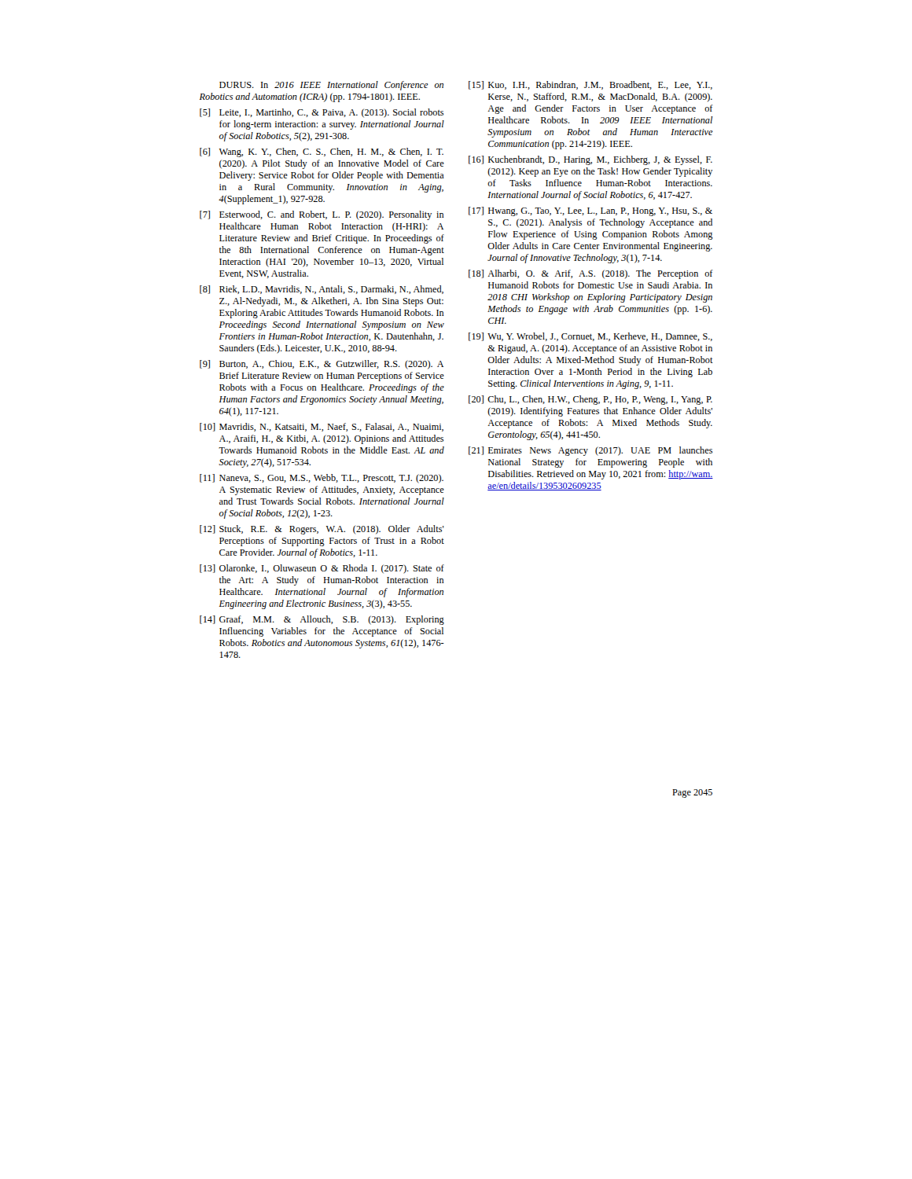DURUS. In 2016 IEEE International Conference on Robotics and Automation (ICRA) (pp. 1794-1801). IEEE.
[5]
Leite, I., Martinho, C., & Paiva, A. (2013). Social robots for long-term interaction: a survey. International Journal of Social Robotics, 5(2), 291-308.
[6]
Wang, K. Y., Chen, C. S., Chen, H. M., & Chen, I. T. (2020). A Pilot Study of an Innovative Model of Care Delivery: Service Robot for Older People with Dementia in a Rural Community. Innovation in Aging, 4(Supplement_1), 927-928.
[7]
Esterwood, C. and Robert, L. P. (2020). Personality in Healthcare Human Robot Interaction (H-HRI): A Literature Review and Brief Critique. In Proceedings of the 8th International Conference on Human-Agent Interaction (HAI '20), November 10–13, 2020, Virtual Event, NSW, Australia.
[8]
Riek, L.D., Mavridis, N., Antali, S., Darmaki, N., Ahmed, Z., Al-Nedyadi, M., & Alketheri, A. Ibn Sina Steps Out: Exploring Arabic Attitudes Towards Humanoid Robots. In Proceedings Second International Symposium on New Frontiers in Human-Robot Interaction, K. Dautenhahn, J. Saunders (Eds.). Leicester, U.K., 2010, 88-94.
[9]
Burton, A., Chiou, E.K., & Gutzwiller, R.S. (2020). A Brief Literature Review on Human Perceptions of Service Robots with a Focus on Healthcare. Proceedings of the Human Factors and Ergonomics Society Annual Meeting, 64(1), 117-121.
[10]
Mavridis, N., Katsaiti, M., Naef, S., Falasai, A., Nuaimi, A., Araifi, H., & Kitbi, A. (2012). Opinions and Attitudes Towards Humanoid Robots in the Middle East. AL and Society, 27(4), 517-534.
[11]
Naneva, S., Gou, M.S., Webb, T.L., Prescott, T.J. (2020). A Systematic Review of Attitudes, Anxiety, Acceptance and Trust Towards Social Robots. International Journal of Social Robots, 12(2), 1-23.
[12]
Stuck, R.E. & Rogers, W.A. (2018). Older Adults' Perceptions of Supporting Factors of Trust in a Robot Care Provider. Journal of Robotics, 1-11.
[13]
Olaronke, I., Oluwaseun O & Rhoda I. (2017). State of the Art: A Study of Human-Robot Interaction in Healthcare. International Journal of Information Engineering and Electronic Business, 3(3), 43-55.
[14]
Graaf, M.M. & Allouch, S.B. (2013). Exploring Influencing Variables for the Acceptance of Social Robots. Robotics and Autonomous Systems, 61(12), 1476-1478.
[15]
Kuo, I.H., Rabindran, J.M., Broadbent, E., Lee, Y.I., Kerse, N., Stafford, R.M., & MacDonald, B.A. (2009). Age and Gender Factors in User Acceptance of Healthcare Robots. In 2009 IEEE International Symposium on Robot and Human Interactive Communication (pp. 214-219). IEEE.
[16]
Kuchenbrandt, D., Haring, M., Eichberg, J, & Eyssel, F. (2012). Keep an Eye on the Task! How Gender Typicality of Tasks Influence Human-Robot Interactions. International Journal of Social Robotics, 6, 417-427.
[17]
Hwang, G., Tao, Y., Lee, L., Lan, P., Hong, Y., Hsu, S., & S., C. (2021). Analysis of Technology Acceptance and Flow Experience of Using Companion Robots Among Older Adults in Care Center Environmental Engineering. Journal of Innovative Technology, 3(1), 7-14.
[18]
Alharbi, O. & Arif, A.S. (2018). The Perception of Humanoid Robots for Domestic Use in Saudi Arabia. In 2018 CHI Workshop on Exploring Participatory Design Methods to Engage with Arab Communities (pp. 1-6). CHI.
[19]
Wu, Y. Wrobel, J., Cornuet, M., Kerheve, H., Damnee, S., & Rigaud, A. (2014). Acceptance of an Assistive Robot in Older Adults: A Mixed-Method Study of Human-Robot Interaction Over a 1-Month Period in the Living Lab Setting. Clinical Interventions in Aging, 9, 1-11.
[20]
Chu, L., Chen, H.W., Cheng, P., Ho, P., Weng, I., Yang, P. (2019). Identifying Features that Enhance Older Adults' Acceptance of Robots: A Mixed Methods Study. Gerontology, 65(4), 441-450.
[21]
Emirates News Agency (2017). UAE PM launches National Strategy for Empowering People with Disabilities. Retrieved on May 10, 2021 from: http://wam.ae/en/details/1395302609235
Page 2045